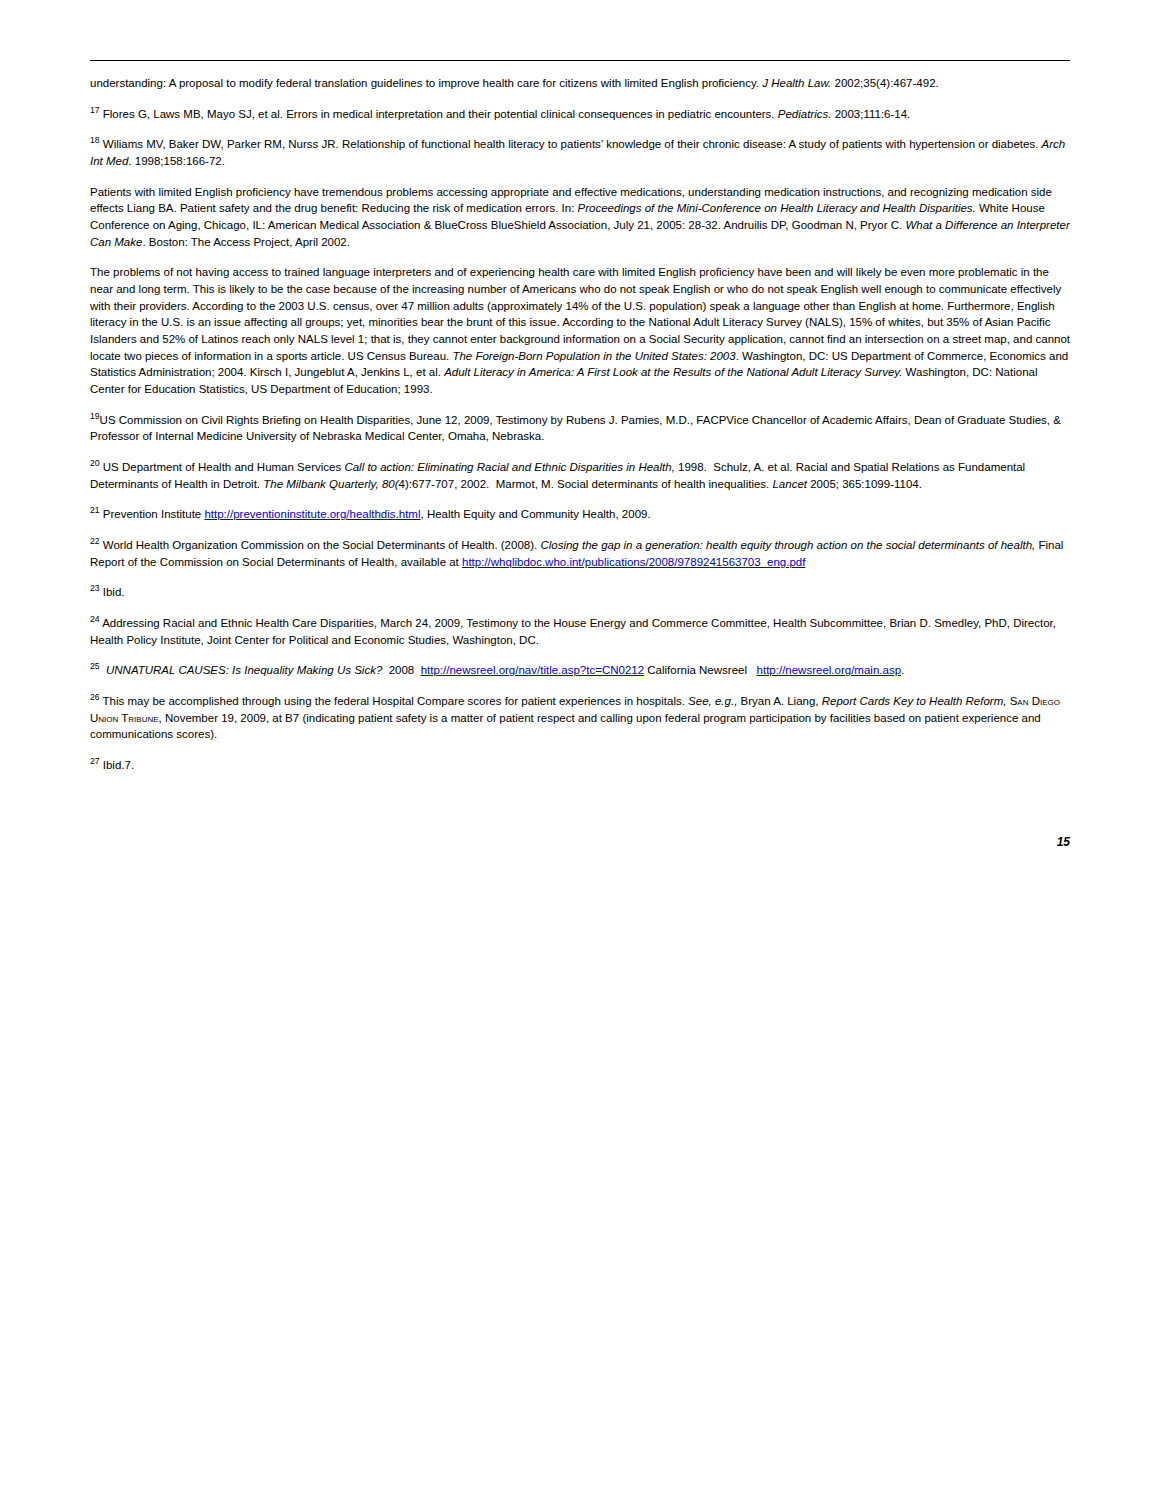understanding: A proposal to modify federal translation guidelines to improve health care for citizens with limited English proficiency. J Health Law. 2002;35(4):467-492.
17 Flores G, Laws MB, Mayo SJ, et al. Errors in medical interpretation and their potential clinical consequences in pediatric encounters. Pediatrics. 2003;111:6-14.
18 Wiliams MV, Baker DW, Parker RM, Nurss JR. Relationship of functional health literacy to patients’ knowledge of their chronic disease: A study of patients with hypertension or diabetes. Arch Int Med. 1998;158:166-72.
Patients with limited English proficiency have tremendous problems accessing appropriate and effective medications, understanding medication instructions, and recognizing medication side effects Liang BA. Patient safety and the drug benefit: Reducing the risk of medication errors. In: Proceedings of the Mini-Conference on Health Literacy and Health Disparities. White House Conference on Aging, Chicago, IL: American Medical Association & BlueCross BlueShield Association, July 21, 2005: 28-32. Andruilis DP, Goodman N, Pryor C. What a Difference an Interpreter Can Make. Boston: The Access Project, April 2002.
The problems of not having access to trained language interpreters and of experiencing health care with limited English proficiency have been and will likely be even more problematic in the near and long term. This is likely to be the case because of the increasing number of Americans who do not speak English or who do not speak English well enough to communicate effectively with their providers. According to the 2003 U.S. census, over 47 million adults (approximately 14% of the U.S. population) speak a language other than English at home. Furthermore, English literacy in the U.S. is an issue affecting all groups; yet, minorities bear the brunt of this issue. According to the National Adult Literacy Survey (NALS), 15% of whites, but 35% of Asian Pacific Islanders and 52% of Latinos reach only NALS level 1; that is, they cannot enter background information on a Social Security application, cannot find an intersection on a street map, and cannot locate two pieces of information in a sports article. US Census Bureau. The Foreign-Born Population in the United States: 2003. Washington, DC: US Department of Commerce, Economics and Statistics Administration; 2004. Kirsch I, Jungeblut A, Jenkins L, et al. Adult Literacy in America: A First Look at the Results of the National Adult Literacy Survey. Washington, DC: National Center for Education Statistics, US Department of Education; 1993.
19US Commission on Civil Rights Briefing on Health Disparities, June 12, 2009, Testimony by Rubens J. Pamies, M.D., FACPVice Chancellor of Academic Affairs, Dean of Graduate Studies, & Professor of Internal Medicine University of Nebraska Medical Center, Omaha, Nebraska.
20 US Department of Health and Human Services Call to action: Eliminating Racial and Ethnic Disparities in Health, 1998. Schulz, A. et al. Racial and Spatial Relations as Fundamental Determinants of Health in Detroit. The Milbank Quarterly, 80(4):677-707, 2002. Marmot, M. Social determinants of health inequalities. Lancet 2005; 365:1099-1104.
21 Prevention Institute http://preventioninstitute.org/healthdis.html, Health Equity and Community Health, 2009.
22 World Health Organization Commission on the Social Determinants of Health. (2008). Closing the gap in a generation: health equity through action on the social determinants of health, Final Report of the Commission on Social Determinants of Health, available at http://whqlibdoc.who.int/publications/2008/9789241563703_eng.pdf
23 Ibid.
24 Addressing Racial and Ethnic Health Care Disparities, March 24, 2009, Testimony to the House Energy and Commerce Committee, Health Subcommittee, Brian D. Smedley, PhD, Director, Health Policy Institute, Joint Center for Political and Economic Studies, Washington, DC.
25 UNNATURAL CAUSES: Is Inequality Making Us Sick? 2008 http://newsreel.org/nav/title.asp?tc=CN0212 California Newsreel http://newsreel.org/main.asp.
26 This may be accomplished through using the federal Hospital Compare scores for patient experiences in hospitals. See, e.g., Bryan A. Liang, Report Cards Key to Health Reform, San Diego Union Tribune, November 19, 2009, at B7 (indicating patient safety is a matter of patient respect and calling upon federal program participation by facilities based on patient experience and communications scores).
27 Ibid.7.
15